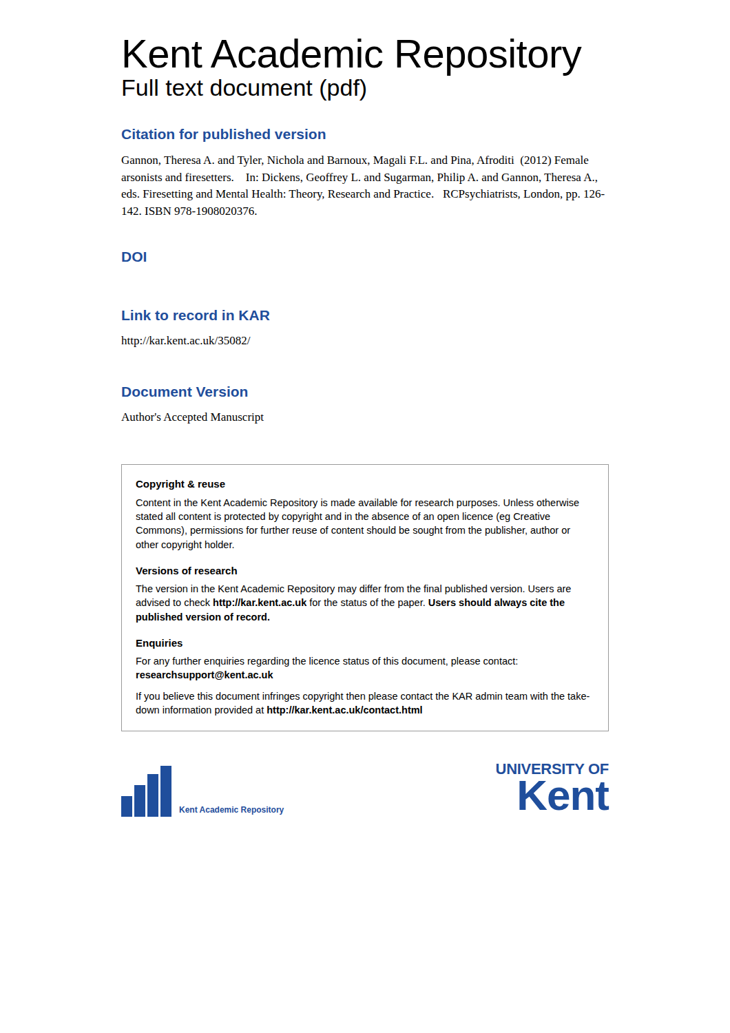Kent Academic Repository
Full text document (pdf)
Citation for published version
Gannon, Theresa A. and Tyler, Nichola and Barnoux, Magali F.L. and Pina, Afroditi (2012) Female arsonists and firesetters. In: Dickens, Geoffrey L. and Sugarman, Philip A. and Gannon, Theresa A., eds. Firesetting and Mental Health: Theory, Research and Practice. RCPsychiatrists, London, pp. 126-142. ISBN 978-1908020376.
DOI
Link to record in KAR
http://kar.kent.ac.uk/35082/
Document Version
Author's Accepted Manuscript
Copyright & reuse
Content in the Kent Academic Repository is made available for research purposes. Unless otherwise stated all content is protected by copyright and in the absence of an open licence (eg Creative Commons), permissions for further reuse of content should be sought from the publisher, author or other copyright holder.
Versions of research
The version in the Kent Academic Repository may differ from the final published version. Users are advised to check http://kar.kent.ac.uk for the status of the paper. Users should always cite the published version of record.
Enquiries
For any further enquiries regarding the licence status of this document, please contact:
researchsupport@kent.ac.uk
If you believe this document infringes copyright then please contact the KAR admin team with the take-down information provided at http://kar.kent.ac.uk/contact.html
Kent Academic Repository
UNIVERSITY OF
Kent